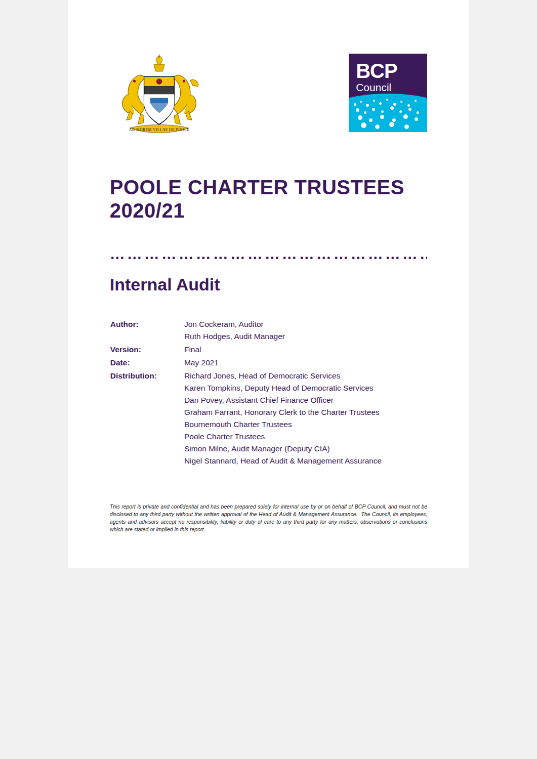AD MOREM VILLAE DE POOLE
BCP Council
POOLE CHARTER TRUSTEES
2020/21
……………………………………………………………
Internal Audit
| Author: | Jon Cockeram, Auditor Ruth Hodges, Audit Manager |
| Version: | Final |
| Date: | May 2021 |
| Distribution: | Richard Jones, Head of Democratic Services Karen Tompkins, Deputy Head of Democratic Services Dan Povey, Assistant Chief Finance Officer Graham Farrant, Honorary Clerk to the Charter Trustees Bournemouth Charter Trustees Poole Charter Trustees Simon Milne, Audit Manager (Deputy CIA) Nigel Stannard, Head of Audit & Management Assurance |
This report is private and confidential and has been prepared solely for internal use by or on behalf of BCP Council, and must not be disclosed to any third party without the written approval of the Head of Audit & Management Assurance. The Council, its employees, agents and advisors accept no responsibility, liability or duty of care to any third party for any matters, observations or conclusions which are stated or implied in this report.